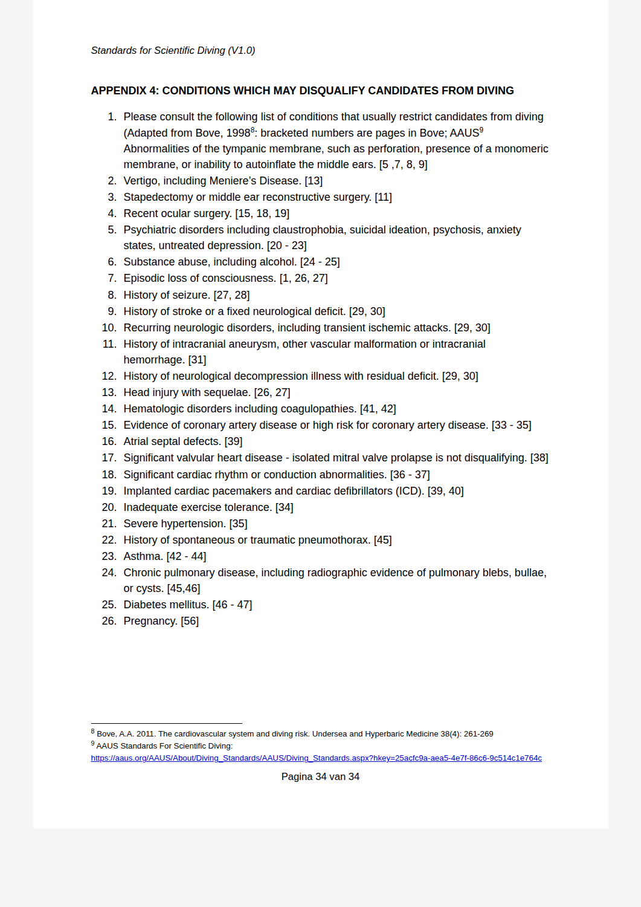Standards for Scientific Diving (V1.0)
Appendix 4: Conditions which may disqualify candidates from diving
Please consult the following list of conditions that usually restrict candidates from diving (Adapted from Bove, 19988: bracketed numbers are pages in Bove; AAUS9 Abnormalities of the tympanic membrane, such as perforation, presence of a monomeric membrane, or inability to autoinflate the middle ears. [5 ,7, 8, 9]
Vertigo, including Meniere’s Disease. [13]
Stapedectomy or middle ear reconstructive surgery. [11]
Recent ocular surgery. [15, 18, 19]
Psychiatric disorders including claustrophobia, suicidal ideation, psychosis, anxiety states, untreated depression. [20 - 23]
Substance abuse, including alcohol. [24 - 25]
Episodic loss of consciousness. [1, 26, 27]
History of seizure. [27, 28]
History of stroke or a fixed neurological deficit. [29, 30]
Recurring neurologic disorders, including transient ischemic attacks. [29, 30]
History of intracranial aneurysm, other vascular malformation or intracranial hemorrhage. [31]
History of neurological decompression illness with residual deficit. [29, 30]
Head injury with sequelae. [26, 27]
Hematologic disorders including coagulopathies. [41, 42]
Evidence of coronary artery disease or high risk for coronary artery disease. [33 - 35]
Atrial septal defects. [39]
Significant valvular heart disease - isolated mitral valve prolapse is not disqualifying. [38]
Significant cardiac rhythm or conduction abnormalities. [36 - 37]
Implanted cardiac pacemakers and cardiac defibrillators (ICD). [39, 40]
Inadequate exercise tolerance. [34]
Severe hypertension. [35]
History of spontaneous or traumatic pneumothorax. [45]
Asthma. [42 - 44]
Chronic pulmonary disease, including radiographic evidence of pulmonary blebs, bullae, or cysts. [45,46]
Diabetes mellitus. [46 - 47]
Pregnancy. [56]
8 Bove, A.A. 2011. The cardiovascular system and diving risk. Undersea and Hyperbaric Medicine 38(4): 261-269
9 AAUS Standards For Scientific Diving:
https://aaus.org/AAUS/About/Diving_Standards/AAUS/Diving_Standards.aspx?hkey=25acfc9a-aea5-4e7f-86c6-9c514c1e764c
Pagina 34 van 34